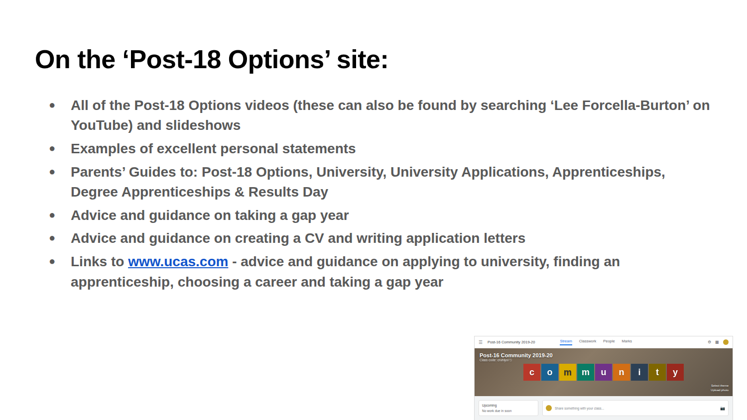On the ‘Post-18 Options’ site:
All of the Post-18 Options videos (these can also be found by searching ‘Lee Forcella-Burton’ on YouTube) and slideshows
Examples of excellent personal statements
Parents’ Guides to: Post-18 Options, University, University Applications, Apprenticeships, Degree Apprenticeships & Results Day
Advice and guidance on taking a gap year
Advice and guidance on creating a CV and writing application letters
Links to www.ucas.com - advice and guidance on applying to university, finding an apprenticeship, choosing a career and taking a gap year
☰ Post-16 Community 2019-20 Stream Classwork People Marks ⚙ ▦
community
Post-16 Community 2019-20 Class code: cruhlyol ⎋
Select theme
Upload photo
Upcoming
No work due in soon
Share something with your class... 📷